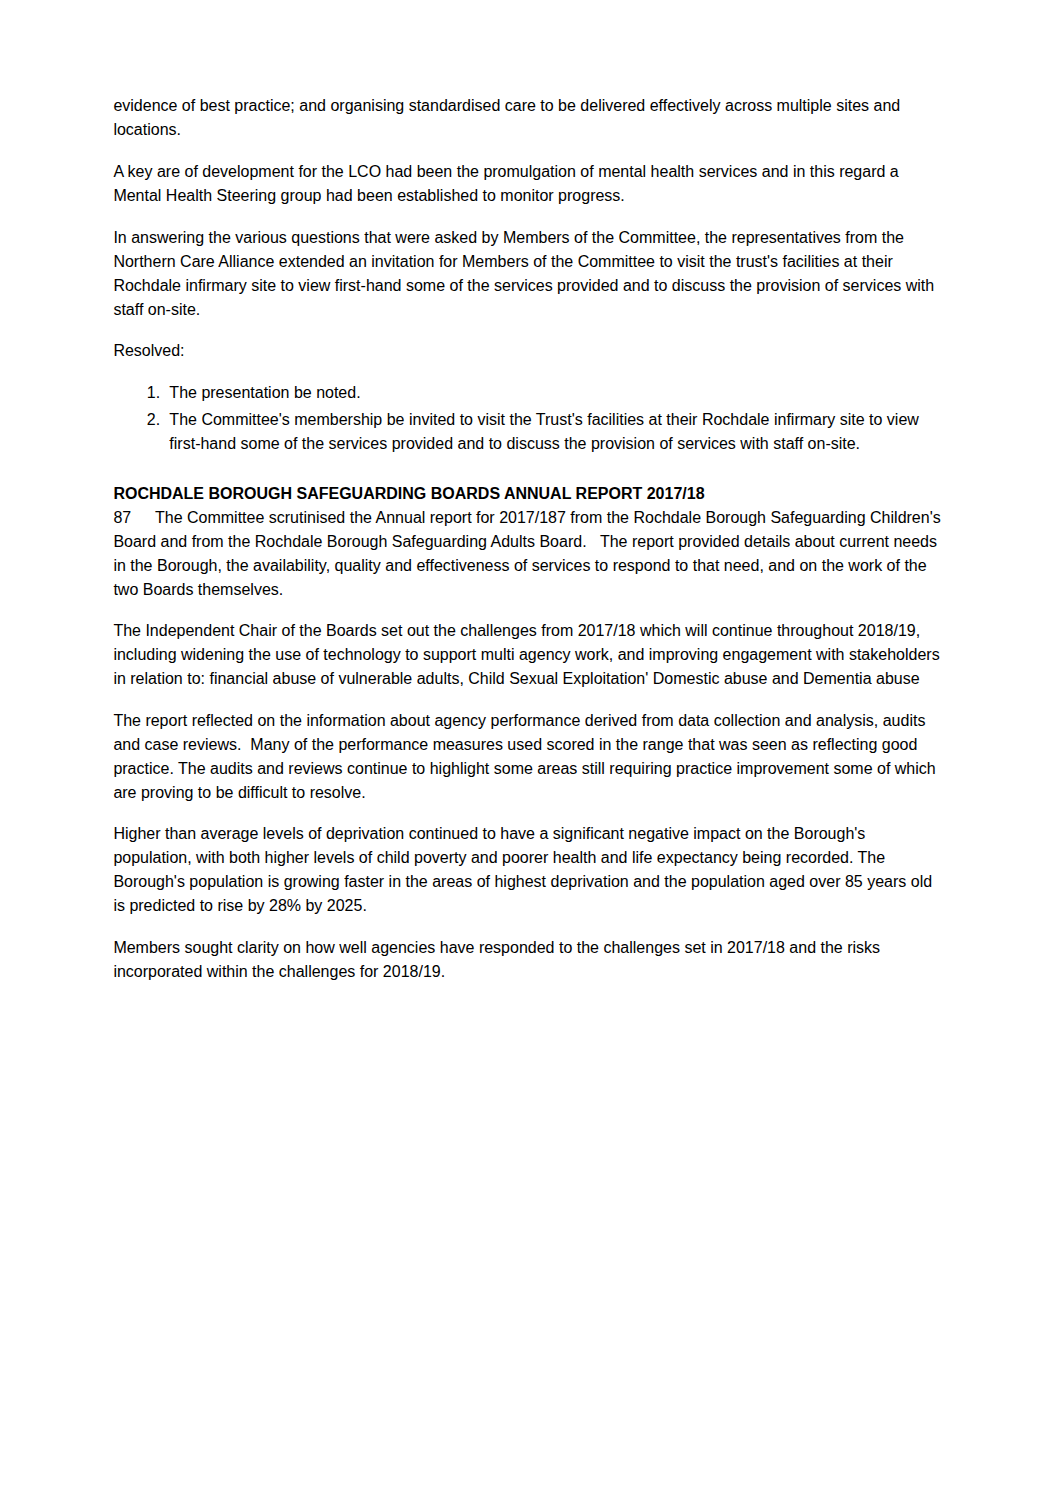evidence of best practice; and organising standardised care to be delivered effectively across multiple sites and locations.
A key are of development for the LCO had been the promulgation of mental health services and in this regard a Mental Health Steering group had been established to monitor progress.
In answering the various questions that were asked by Members of the Committee, the representatives from the Northern Care Alliance extended an invitation for Members of the Committee to visit the trust's facilities at their Rochdale infirmary site to view first-hand some of the services provided and to discuss the provision of services with staff on-site.
Resolved:
The presentation be noted.
The Committee's membership be invited to visit the Trust's facilities at their Rochdale infirmary site to view first-hand some of the services provided and to discuss the provision of services with staff on-site.
Rochdale Borough Safeguarding Boards Annual Report 2017/18
87 The Committee scrutinised the Annual report for 2017/187 from the Rochdale Borough Safeguarding Children's Board and from the Rochdale Borough Safeguarding Adults Board. The report provided details about current needs in the Borough, the availability, quality and effectiveness of services to respond to that need, and on the work of the two Boards themselves.
The Independent Chair of the Boards set out the challenges from 2017/18 which will continue throughout 2018/19, including widening the use of technology to support multi agency work, and improving engagement with stakeholders in relation to: financial abuse of vulnerable adults, Child Sexual Exploitation' Domestic abuse and Dementia abuse
The report reflected on the information about agency performance derived from data collection and analysis, audits and case reviews. Many of the performance measures used scored in the range that was seen as reflecting good practice. The audits and reviews continue to highlight some areas still requiring practice improvement some of which are proving to be difficult to resolve.
Higher than average levels of deprivation continued to have a significant negative impact on the Borough's population, with both higher levels of child poverty and poorer health and life expectancy being recorded. The Borough's population is growing faster in the areas of highest deprivation and the population aged over 85 years old is predicted to rise by 28% by 2025.
Members sought clarity on how well agencies have responded to the challenges set in 2017/18 and the risks incorporated within the challenges for 2018/19.